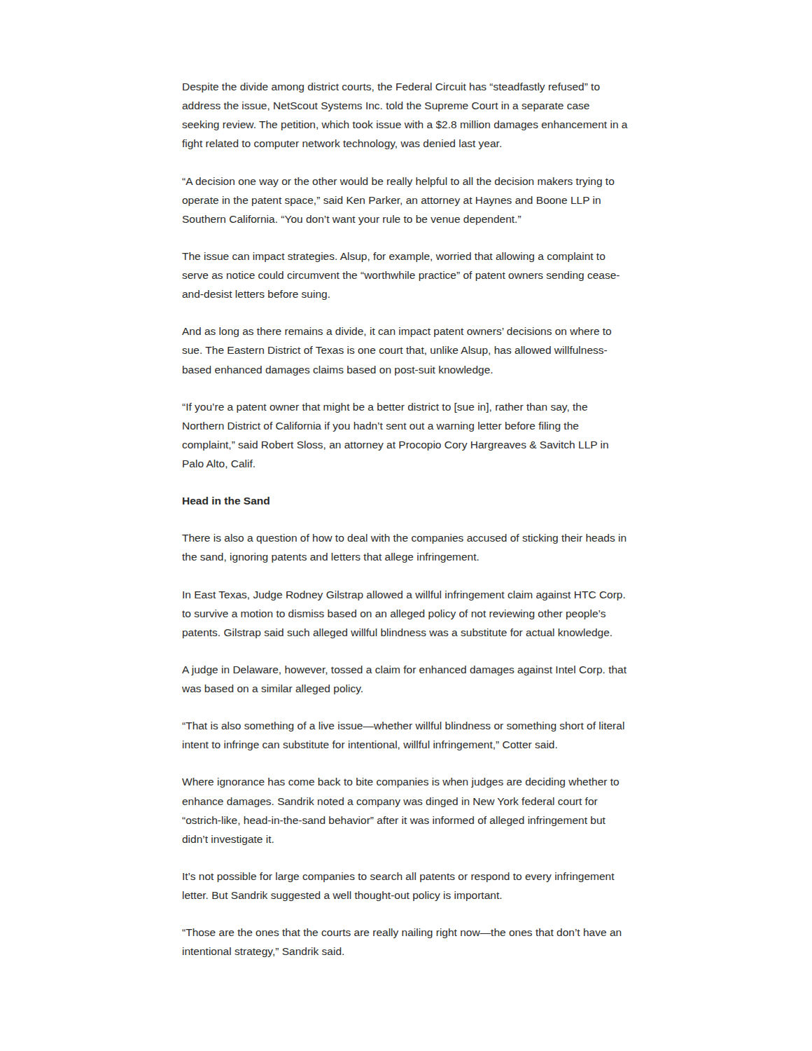Despite the divide among district courts, the Federal Circuit has “steadfastly refused” to address the issue, NetScout Systems Inc. told the Supreme Court in a separate case seeking review. The petition, which took issue with a $2.8 million damages enhancement in a fight related to computer network technology, was denied last year.
“A decision one way or the other would be really helpful to all the decision makers trying to operate in the patent space,” said Ken Parker, an attorney at Haynes and Boone LLP in Southern California. “You don’t want your rule to be venue dependent.”
The issue can impact strategies. Alsup, for example, worried that allowing a complaint to serve as notice could circumvent the “worthwhile practice” of patent owners sending cease-and-desist letters before suing.
And as long as there remains a divide, it can impact patent owners’ decisions on where to sue. The Eastern District of Texas is one court that, unlike Alsup, has allowed willfulness-based enhanced damages claims based on post-suit knowledge.
“If you’re a patent owner that might be a better district to [sue in], rather than say, the Northern District of California if you hadn’t sent out a warning letter before filing the complaint,” said Robert Sloss, an attorney at Procopio Cory Hargreaves & Savitch LLP in Palo Alto, Calif.
Head in the Sand
There is also a question of how to deal with the companies accused of sticking their heads in the sand, ignoring patents and letters that allege infringement.
In East Texas, Judge Rodney Gilstrap allowed a willful infringement claim against HTC Corp. to survive a motion to dismiss based on an alleged policy of not reviewing other people’s patents. Gilstrap said such alleged willful blindness was a substitute for actual knowledge.
A judge in Delaware, however, tossed a claim for enhanced damages against Intel Corp. that was based on a similar alleged policy.
“That is also something of a live issue—whether willful blindness or something short of literal intent to infringe can substitute for intentional, willful infringement,” Cotter said.
Where ignorance has come back to bite companies is when judges are deciding whether to enhance damages. Sandrik noted a company was dinged in New York federal court for “ostrich-like, head-in-the-sand behavior” after it was informed of alleged infringement but didn’t investigate it.
It’s not possible for large companies to search all patents or respond to every infringement letter. But Sandrik suggested a well thought-out policy is important.
“Those are the ones that the courts are really nailing right now—the ones that don’t have an intentional strategy,” Sandrik said.